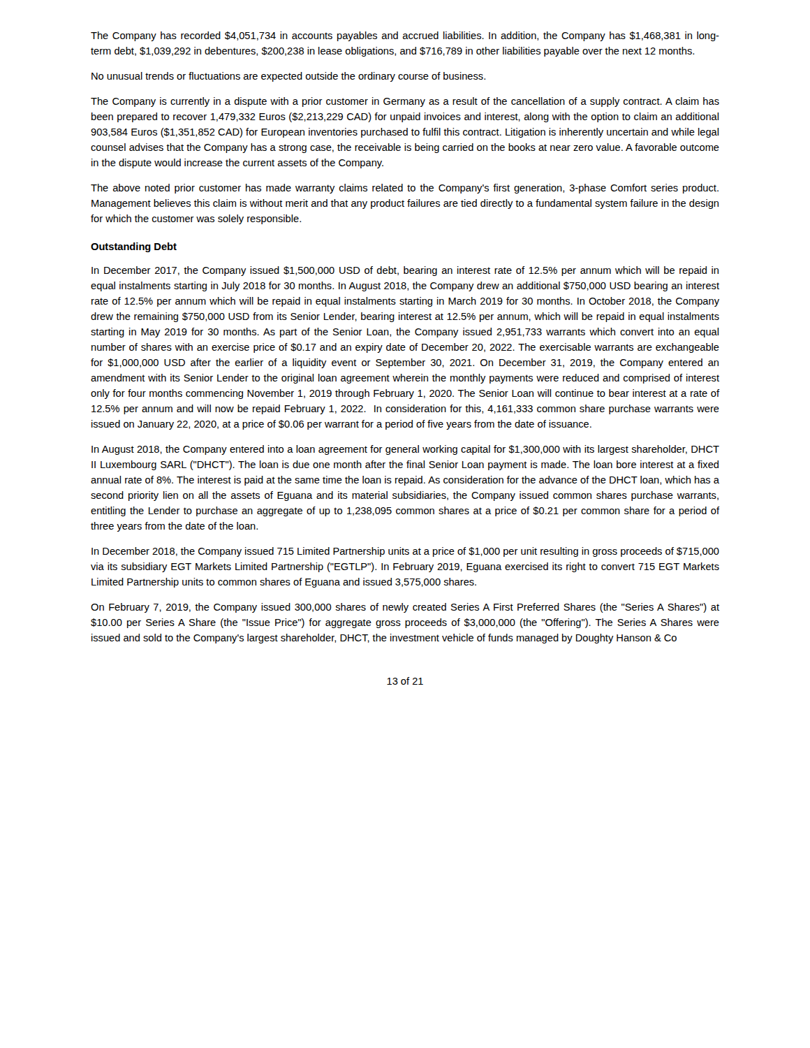The Company has recorded $4,051,734 in accounts payables and accrued liabilities. In addition, the Company has $1,468,381 in long-term debt, $1,039,292 in debentures, $200,238 in lease obligations, and $716,789 in other liabilities payable over the next 12 months.
No unusual trends or fluctuations are expected outside the ordinary course of business.
The Company is currently in a dispute with a prior customer in Germany as a result of the cancellation of a supply contract. A claim has been prepared to recover 1,479,332 Euros ($2,213,229 CAD) for unpaid invoices and interest, along with the option to claim an additional 903,584 Euros ($1,351,852 CAD) for European inventories purchased to fulfil this contract. Litigation is inherently uncertain and while legal counsel advises that the Company has a strong case, the receivable is being carried on the books at near zero value. A favorable outcome in the dispute would increase the current assets of the Company.
The above noted prior customer has made warranty claims related to the Company's first generation, 3-phase Comfort series product. Management believes this claim is without merit and that any product failures are tied directly to a fundamental system failure in the design for which the customer was solely responsible.
Outstanding Debt
In December 2017, the Company issued $1,500,000 USD of debt, bearing an interest rate of 12.5% per annum which will be repaid in equal instalments starting in July 2018 for 30 months. In August 2018, the Company drew an additional $750,000 USD bearing an interest rate of 12.5% per annum which will be repaid in equal instalments starting in March 2019 for 30 months. In October 2018, the Company drew the remaining $750,000 USD from its Senior Lender, bearing interest at 12.5% per annum, which will be repaid in equal instalments starting in May 2019 for 30 months. As part of the Senior Loan, the Company issued 2,951,733 warrants which convert into an equal number of shares with an exercise price of $0.17 and an expiry date of December 20, 2022. The exercisable warrants are exchangeable for $1,000,000 USD after the earlier of a liquidity event or September 30, 2021. On December 31, 2019, the Company entered an amendment with its Senior Lender to the original loan agreement wherein the monthly payments were reduced and comprised of interest only for four months commencing November 1, 2019 through February 1, 2020. The Senior Loan will continue to bear interest at a rate of 12.5% per annum and will now be repaid February 1, 2022. In consideration for this, 4,161,333 common share purchase warrants were issued on January 22, 2020, at a price of $0.06 per warrant for a period of five years from the date of issuance.
In August 2018, the Company entered into a loan agreement for general working capital for $1,300,000 with its largest shareholder, DHCT II Luxembourg SARL ("DHCT"). The loan is due one month after the final Senior Loan payment is made. The loan bore interest at a fixed annual rate of 8%. The interest is paid at the same time the loan is repaid. As consideration for the advance of the DHCT loan, which has a second priority lien on all the assets of Eguana and its material subsidiaries, the Company issued common shares purchase warrants, entitling the Lender to purchase an aggregate of up to 1,238,095 common shares at a price of $0.21 per common share for a period of three years from the date of the loan.
In December 2018, the Company issued 715 Limited Partnership units at a price of $1,000 per unit resulting in gross proceeds of $715,000 via its subsidiary EGT Markets Limited Partnership ("EGTLP"). In February 2019, Eguana exercised its right to convert 715 EGT Markets Limited Partnership units to common shares of Eguana and issued 3,575,000 shares.
On February 7, 2019, the Company issued 300,000 shares of newly created Series A First Preferred Shares (the "Series A Shares") at $10.00 per Series A Share (the "Issue Price") for aggregate gross proceeds of $3,000,000 (the "Offering"). The Series A Shares were issued and sold to the Company's largest shareholder, DHCT, the investment vehicle of funds managed by Doughty Hanson & Co
13 of 21